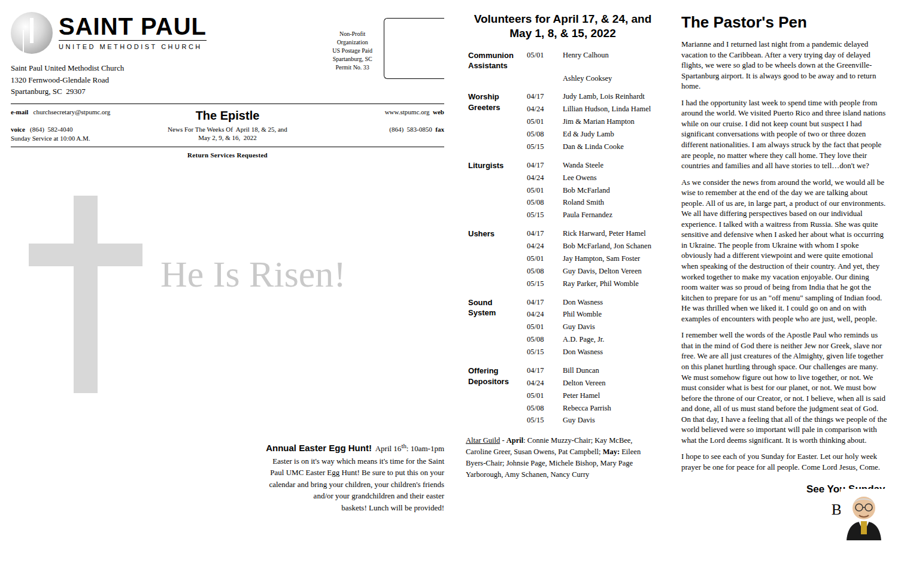SAINT PAUL
UNITED METHODIST CHURCH
Non-Profit
Organization
US Postage Paid
Spartanburg, SC
Permit No. 33
Saint Paul United Methodist Church
1320 Fernwood-Glendale Road
Spartanburg, SC 29307
e-mail churchsecretary@stpumc.org
voice (864) 582-4040
Sunday Service at 10:00 A.M.
The Epistle
News For The Weeks Of April 18, & 25, and
May 2, 9, & 16, 2022
www.stpumc.org web
(864) 583-0850 fax
Return Services Requested
He Is Risen!
Annual Easter Egg Hunt! April 16th: 10am-1pm
Easter is on it's way which means it's time for the Saint
Paul UMC Easter Egg Hunt! Be sure to put this on your
calendar and bring your children, your children's friends
and/or your grandchildren and their easter
baskets! Lunch will be provided!
Volunteers for April 17, & 24, and
May 1, 8, & 15, 2022
| Communion Assistants | 05/01 | Henry Calhoun |
| | | Ashley Cooksey |
| Worship Greeters | 04/17 | Judy Lamb, Lois Reinhardt |
| 04/24 | Lillian Hudson, Linda Hamel |
| 05/01 | Jim & Marian Hampton |
| 05/08 | Ed & Judy Lamb |
| 05/15 | Dan & Linda Cooke |
| Liturgists | 04/17 | Wanda Steele |
| 04/24 | Lee Owens |
| 05/01 | Bob McFarland |
| 05/08 | Roland Smith |
| 05/15 | Paula Fernandez |
| Ushers | 04/17 | Rick Harward, Peter Hamel |
| 04/24 | Bob McFarland, Jon Schanen |
| 05/01 | Jay Hampton, Sam Foster |
| 05/08 | Guy Davis, Delton Vereen |
| 05/15 | Ray Parker, Phil Womble |
| Sound System | 04/17 | Don Wasness |
| 04/24 | Phil Womble |
| 05/01 | Guy Davis |
| 05/08 | A.D. Page, Jr. |
| 05/15 | Don Wasness |
| Offering Depositors | 04/17 | Bill Duncan |
| 04/24 | Delton Vereen |
| 05/01 | Peter Hamel |
| 05/08 | Rebecca Parrish |
| 05/15 | Guy Davis |
Altar Guild - April: Connie Muzzy-Chair; Kay McBee, Caroline Greer, Susan Owens, Pat Campbell; May: Eileen Byers-Chair; Johnsie Page, Michele Bishop, Mary Page Yarborough, Amy Schanen, Nancy Curry
The Pastor's Pen
Marianne and I returned last night from a pandemic delayed vacation to the Caribbean. After a very trying day of delayed flights, we were so glad to be wheels down at the Greenville-Spartanburg airport. It is always good to be away and to return home.
I had the opportunity last week to spend time with people from around the world. We visited Puerto Rico and three island nations while on our cruise. I did not keep count but suspect I had significant conversations with people of two or three dozen different nationalities. I am always struck by the fact that people are people, no matter where they call home. They love their countries and families and all have stories to tell…don't we?
As we consider the news from around the world, we would all be wise to remember at the end of the day we are talking about people. All of us are, in large part, a product of our environments. We all have differing perspectives based on our individual experience. I talked with a waitress from Russia. She was quite sensitive and defensive when I asked her about what is occurring in Ukraine. The people from Ukraine with whom I spoke obviously had a different viewpoint and were quite emotional when speaking of the destruction of their country. And yet, they worked together to make my vacation enjoyable. Our dining room waiter was so proud of being from India that he got the kitchen to prepare for us an "off menu" sampling of Indian food. He was thrilled when we liked it. I could go on and on with examples of encounters with people who are just, well, people.
I remember well the words of the Apostle Paul who reminds us that in the mind of God there is neither Jew nor Greek, slave nor free. We are all just creatures of the Almighty, given life together on this planet hurtling through space. Our challenges are many. We must somehow figure out how to live together, or not. We must consider what is best for our planet, or not. We must bow before the throne of our Creator, or not. I believe, when all is said and done, all of us must stand before the judgment seat of God. On that day, I have a feeling that all of the things we people of the world believed were so important will pale in comparison with what the Lord deems significant. It is worth thinking about.
I hope to see each of you Sunday for Easter. Let our holy week prayer be one for peace for all people. Come Lord Jesus, Come.
See You Sunday,
Big John